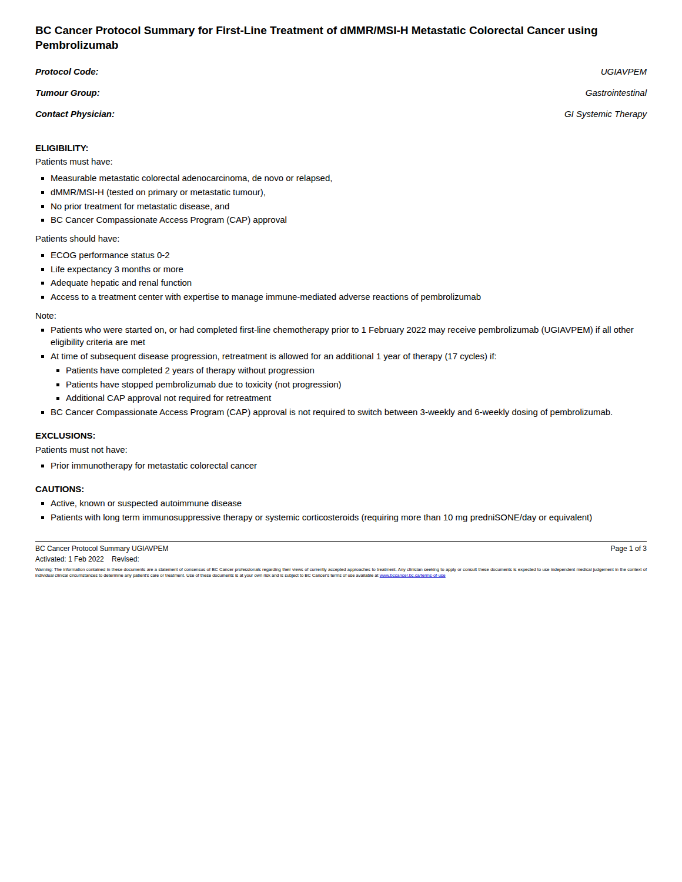BC Cancer Protocol Summary for First-Line Treatment of dMMR/MSI-H Metastatic Colorectal Cancer using Pembrolizumab
| Protocol Code: | UGIAVPEM |
| Tumour Group: | Gastrointestinal |
| Contact Physician: | GI Systemic Therapy |
Eligibility:
Patients must have:
Measurable metastatic colorectal adenocarcinoma, de novo or relapsed,
dMMR/MSI-H (tested on primary or metastatic tumour),
No prior treatment for metastatic disease, and
BC Cancer Compassionate Access Program (CAP) approval
Patients should have:
ECOG performance status 0-2
Life expectancy 3 months or more
Adequate hepatic and renal function
Access to a treatment center with expertise to manage immune-mediated adverse reactions of pembrolizumab
Note:
Patients who were started on, or had completed first-line chemotherapy prior to 1 February 2022 may receive pembrolizumab (UGIAVPEM) if all other eligibility criteria are met
At time of subsequent disease progression, retreatment is allowed for an additional 1 year of therapy (17 cycles) if:
Patients have completed 2 years of therapy without progression
Patients have stopped pembrolizumab due to toxicity (not progression)
Additional CAP approval not required for retreatment
BC Cancer Compassionate Access Program (CAP) approval is not required to switch between 3-weekly and 6-weekly dosing of pembrolizumab.
Exclusions:
Patients must not have:
Prior immunotherapy for metastatic colorectal cancer
Cautions:
Active, known or suspected autoimmune disease
Patients with long term immunosuppressive therapy or systemic corticosteroids (requiring more than 10 mg predniSONE/day or equivalent)
BC Cancer Protocol Summary UGIAVPEM Page 1 of 3
Activated: 1 Feb 2022 Revised:
Warning: The information contained in these documents are a statement of consensus of BC Cancer professionals regarding their views of currently accepted approaches to treatment. Any clinician seeking to apply or consult these documents is expected to use independent medical judgement in the context of individual clinical circumstances to determine any patient's care or treatment. Use of these documents is at your own risk and is subject to BC Cancer's terms of use available at www.bccancer.bc.ca/terms-of-use